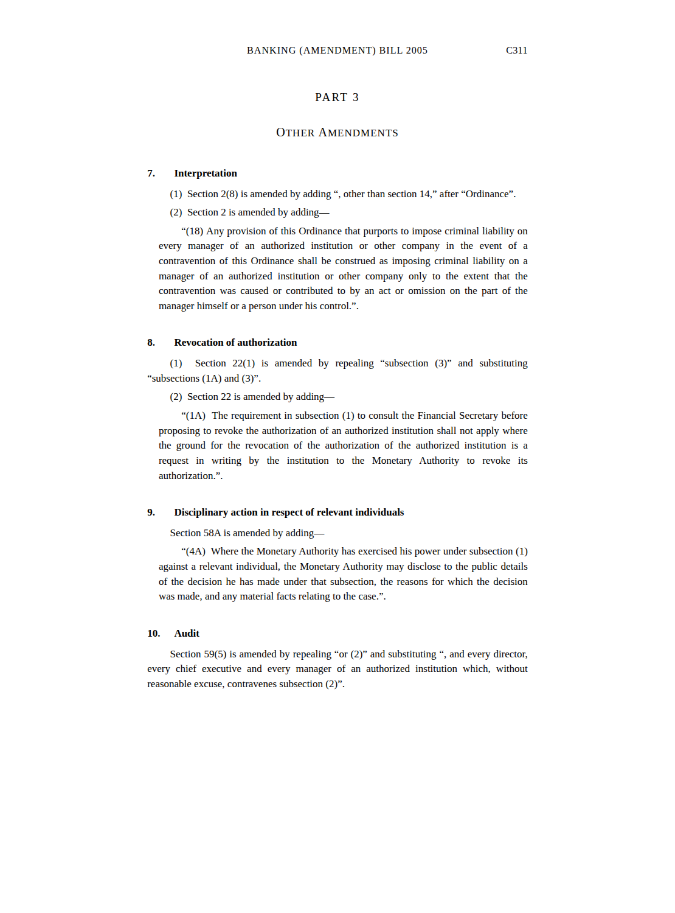BANKING (AMENDMENT) BILL 2005 C311
PART 3
OTHER AMENDMENTS
7. Interpretation
(1) Section 2(8) is amended by adding “, other than section 14,” after “Ordinance”.
(2) Section 2 is amended by adding—
“(18) Any provision of this Ordinance that purports to impose criminal liability on every manager of an authorized institution or other company in the event of a contravention of this Ordinance shall be construed as imposing criminal liability on a manager of an authorized institution or other company only to the extent that the contravention was caused or contributed to by an act or omission on the part of the manager himself or a person under his control.”.
8. Revocation of authorization
(1) Section 22(1) is amended by repealing “subsection (3)” and substituting “subsections (1A) and (3)”.
(2) Section 22 is amended by adding—
“(1A) The requirement in subsection (1) to consult the Financial Secretary before proposing to revoke the authorization of an authorized institution shall not apply where the ground for the revocation of the authorization of the authorized institution is a request in writing by the institution to the Monetary Authority to revoke its authorization.”.
9. Disciplinary action in respect of relevant individuals
Section 58A is amended by adding—
“(4A) Where the Monetary Authority has exercised his power under subsection (1) against a relevant individual, the Monetary Authority may disclose to the public details of the decision he has made under that subsection, the reasons for which the decision was made, and any material facts relating to the case.”.
10. Audit
Section 59(5) is amended by repealing “or (2)” and substituting “, and every director, every chief executive and every manager of an authorized institution which, without reasonable excuse, contravenes subsection (2)”.